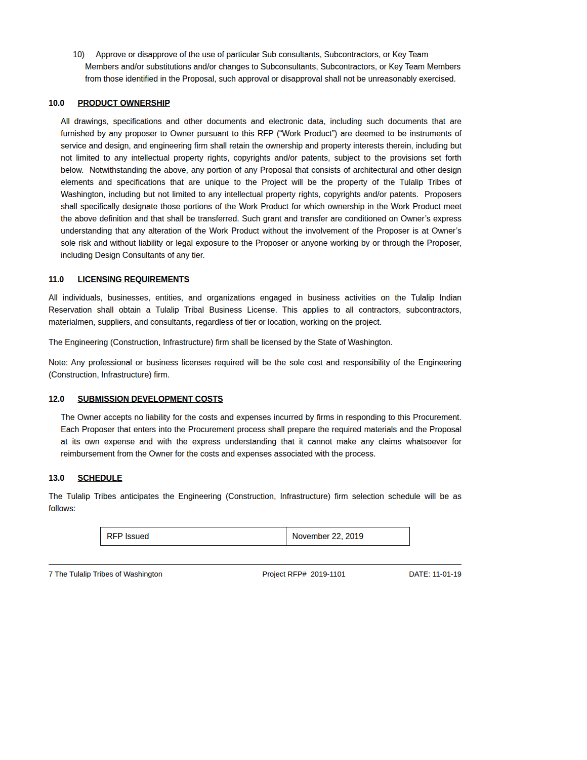10) Approve or disapprove of the use of particular Sub consultants, Subcontractors, or Key Team Members and/or substitutions and/or changes to Subconsultants, Subcontractors, or Key Team Members from those identified in the Proposal, such approval or disapproval shall not be unreasonably exercised.
10.0 PRODUCT OWNERSHIP
All drawings, specifications and other documents and electronic data, including such documents that are furnished by any proposer to Owner pursuant to this RFP (“Work Product”) are deemed to be instruments of service and design, and engineering firm shall retain the ownership and property interests therein, including but not limited to any intellectual property rights, copyrights and/or patents, subject to the provisions set forth below. Notwithstanding the above, any portion of any Proposal that consists of architectural and other design elements and specifications that are unique to the Project will be the property of the Tulalip Tribes of Washington, including but not limited to any intellectual property rights, copyrights and/or patents. Proposers shall specifically designate those portions of the Work Product for which ownership in the Work Product meet the above definition and that shall be transferred. Such grant and transfer are conditioned on Owner’s express understanding that any alteration of the Work Product without the involvement of the Proposer is at Owner’s sole risk and without liability or legal exposure to the Proposer or anyone working by or through the Proposer, including Design Consultants of any tier.
11.0 LICENSING REQUIREMENTS
All individuals, businesses, entities, and organizations engaged in business activities on the Tulalip Indian Reservation shall obtain a Tulalip Tribal Business License. This applies to all contractors, subcontractors, materialmen, suppliers, and consultants, regardless of tier or location, working on the project.
The Engineering (Construction, Infrastructure) firm shall be licensed by the State of Washington.
Note: Any professional or business licenses required will be the sole cost and responsibility of the Engineering (Construction, Infrastructure) firm.
12.0 SUBMISSION DEVELOPMENT COSTS
The Owner accepts no liability for the costs and expenses incurred by firms in responding to this Procurement. Each Proposer that enters into the Procurement process shall prepare the required materials and the Proposal at its own expense and with the express understanding that it cannot make any claims whatsoever for reimbursement from the Owner for the costs and expenses associated with the process.
13.0 SCHEDULE
The Tulalip Tribes anticipates the Engineering (Construction, Infrastructure) firm selection schedule will be as follows:
| RFP Issued | November 22, 2019 |
7 The Tulalip Tribes of Washington Project RFP# 2019-1101 DATE: 11-01-19